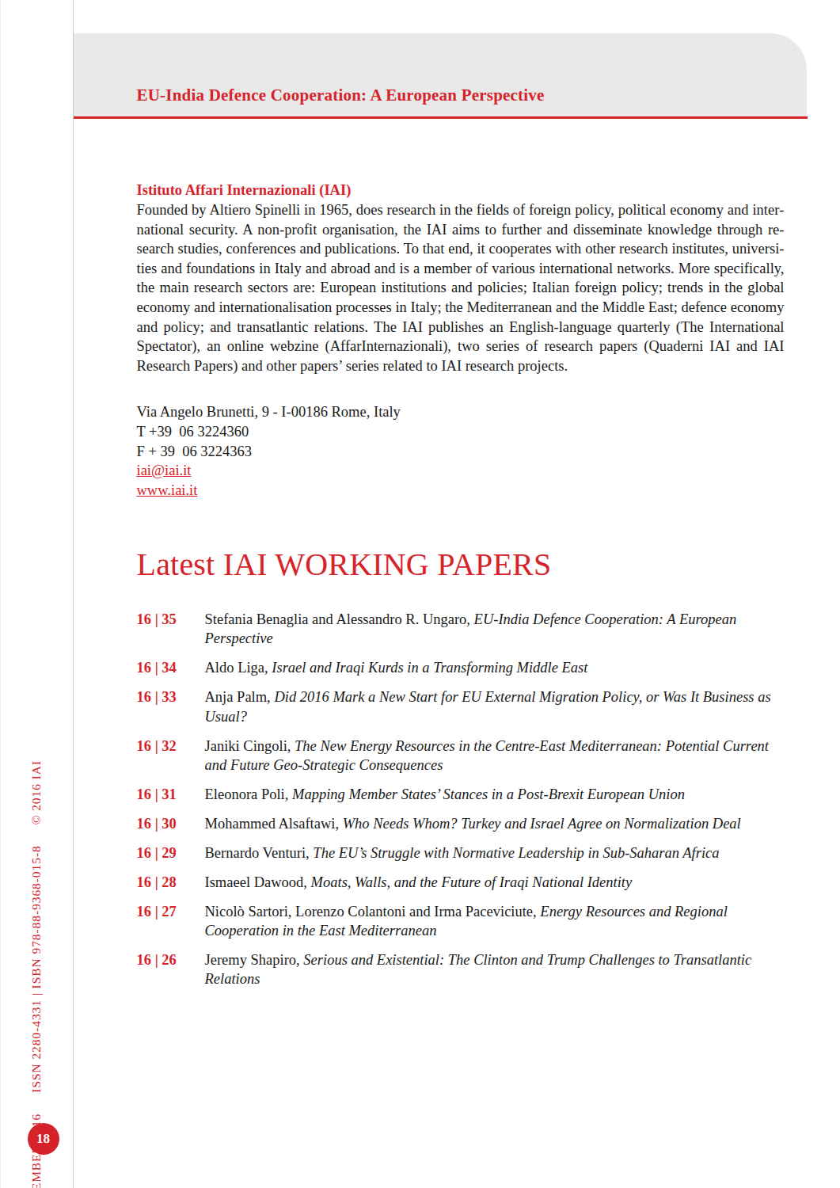IAI WORKING PAPERS 16 | 35 - DECEMBER 2016 ISSN 2280-4331 | ISBN 978-88-9368-015-8 © 2016 IAI
18
EU-India Defence Cooperation: A European Perspective
Istituto Affari Internazionali (IAI)
Founded by Altiero Spinelli in 1965, does research in the fields of foreign policy, political economy and international security. A non-profit organisation, the IAI aims to further and disseminate knowledge through research studies, conferences and publications. To that end, it cooperates with other research institutes, universities and foundations in Italy and abroad and is a member of various international networks. More specifically, the main research sectors are: European institutions and policies; Italian foreign policy; trends in the global economy and internationalisation processes in Italy; the Mediterranean and the Middle East; defence economy and policy; and transatlantic relations. The IAI publishes an English-language quarterly (The International Spectator), an online webzine (AffarInternazionali), two series of research papers (Quaderni IAI and IAI Research Papers) and other papers’ series related to IAI research projects.
Via Angelo Brunetti, 9 - I-00186 Rome, Italy
T +39 06 3224360
F + 39 06 3224363
iai@iai.it
www.iai.it
Latest IAI WORKING PAPERS
| 16 / 35 | Stefania Benaglia and Alessandro R. Ungaro, EU-India Defence Cooperation: A European Perspective |
| 16 / 34 | Aldo Liga, Israel and Iraqi Kurds in a Transforming Middle East |
| 16 / 33 | Anja Palm, Did 2016 Mark a New Start for EU External Migration Policy, or Was It Business as Usual? |
| 16 / 32 | Janiki Cingoli, The New Energy Resources in the Centre-East Mediterranean: Potential Current and Future Geo-Strategic Consequences |
| 16 / 31 | Eleonora Poli, Mapping Member States’ Stances in a Post-Brexit European Union |
| 16 / 30 | Mohammed Alsaftawi, Who Needs Whom? Turkey and Israel Agree on Normalization Deal |
| 16 / 29 | Bernardo Venturi, The EU’s Struggle with Normative Leadership in Sub-Saharan Africa |
| 16 / 28 | Ismaeel Dawood, Moats, Walls, and the Future of Iraqi National Identity |
| 16 / 27 | Nicolò Sartori, Lorenzo Colantoni and Irma Paceviciute, Energy Resources and Regional Cooperation in the East Mediterranean |
| 16 / 26 | Jeremy Shapiro, Serious and Existential: The Clinton and Trump Challenges to Transatlantic Relations |